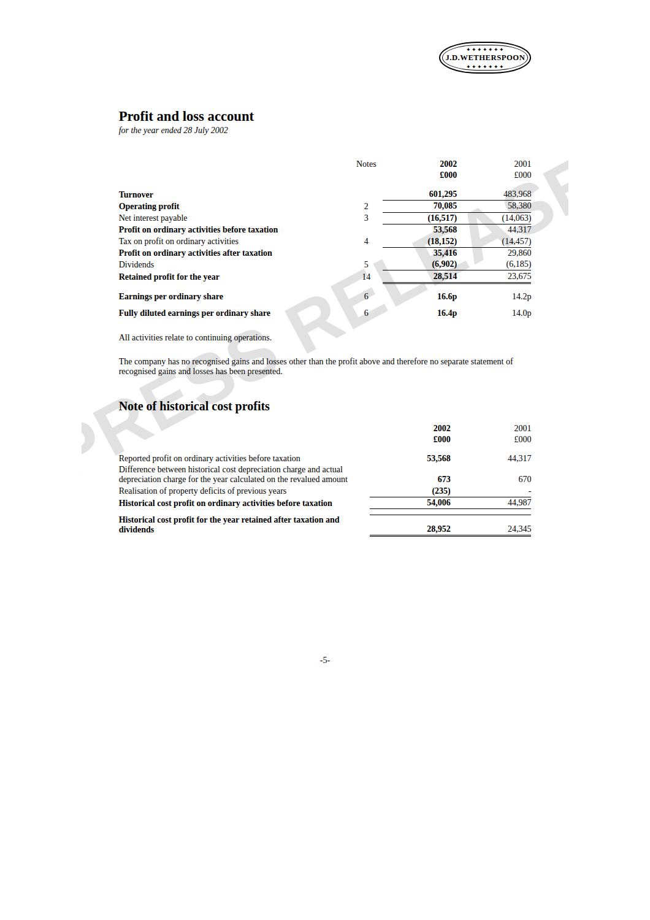PRESS RELEASE
✦✦✦✦✦✦✦
J.D.WETHERSPOON
✦✦✦✦✦✦✦
Profit and loss account
for the year ended 28 July 2002
| | Notes | 2002 | 2001 |
| | | £000 | £000 |
| Turnover | | 601,295 | 483,968 |
| Operating profit | 2 | 70,085 | 58,380 |
| Net interest payable | 3 | (16,517) | (14,063) |
| Profit on ordinary activities before taxation | | 53,568 | 44,317 |
| Tax on profit on ordinary activities | 4 | (18,152) | (14,457) |
| Profit on ordinary activities after taxation | | 35,416 | 29,860 |
| Dividends | 5 | (6,902) | (6,185) |
| Retained profit for the year | 14 | 28,514 | 23,675 |
| Earnings per ordinary share | 6 | 16.6p | 14.2p |
| Fully diluted earnings per ordinary share | 6 | 16.4p | 14.0p |
All activities relate to continuing operations.
The company has no recognised gains and losses other than the profit above and therefore no separate statement of recognised gains and losses has been presented.
Note of historical cost profits
| | 2002 | 2001 |
| | £000 | £000 |
| Reported profit on ordinary activities before taxation | 53,568 | 44,317 |
| Difference between historical cost depreciation charge and actual depreciation charge for the year calculated on the revalued amount | 673 | 670 |
| Realisation of property deficits of previous years | (235) | - |
| Historical cost profit on ordinary activities before taxation | 54,006 | 44,987 |
| Historical cost profit for the year retained after taxation and dividends | 28,952 | 24,345 |
-5-